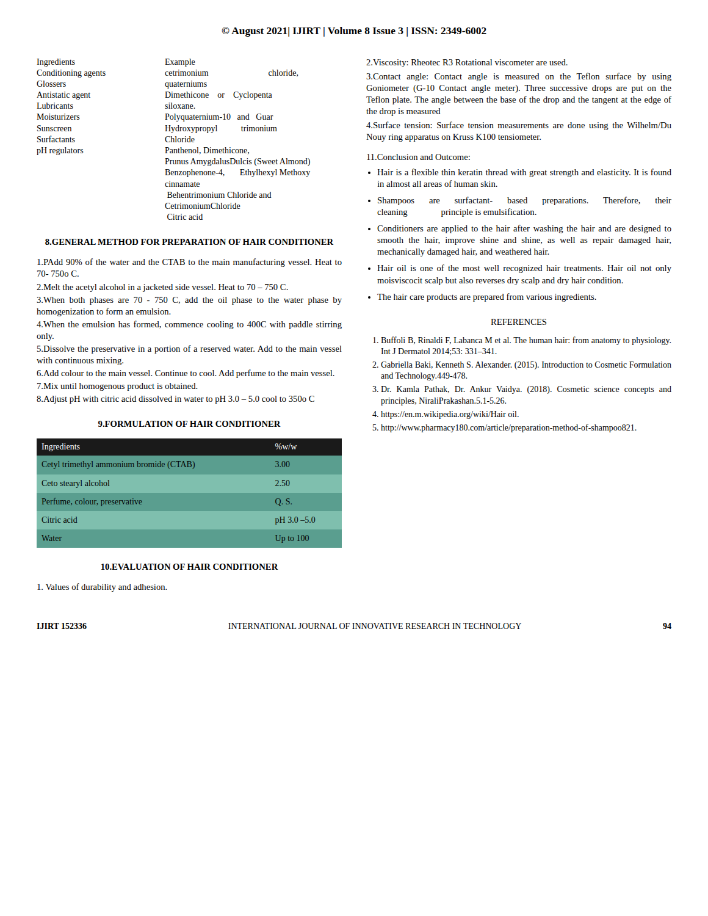© August 2021| IJIRT | Volume 8 Issue 3 | ISSN: 2349-6002
| Ingredients | Example |
| Conditioning agents | cetrimonium chloride, |
| Glossers | quaterniums |
| Antistatic agent | Dimethicone or Cyclopenta |
| Lubricants | siloxane. |
| Moisturizers | Polyquaternium-10 and Guar |
| Sunscreen | Hydroxypropyl trimonium |
| Surfactants | Chloride |
| pH regulators | Panthenol, Dimethicone, |
| | Prunus AmygdalusDulcis (Sweet Almond) |
| | Benzophenone-4, Ethylhexyl Methoxy cinnamate |
| | Behentrimonium Chloride and CetrimoniumChloride |
| | Citric acid |
8.General method for preparation of hair conditioner
1.PAdd 90% of the water and the CTAB to the main manufacturing vessel. Heat to 70- 750o C.
2.Melt the acetyl alcohol in a jacketed side vessel. Heat to 70 – 750 C.
3.When both phases are 70 - 750 C, add the oil phase to the water phase by homogenization to form an emulsion.
4.When the emulsion has formed, commence cooling to 400C with paddle stirring only.
5.Dissolve the preservative in a portion of a reserved water. Add to the main vessel with continuous mixing.
6.Add colour to the main vessel. Continue to cool. Add perfume to the main vessel.
7.Mix until homogenous product is obtained.
8.Adjust pH with citric acid dissolved in water to pH 3.0 – 5.0 cool to 350o C
9.Formulation of hair conditioner
| Ingredients | %w/w |
| --- | --- |
| Cetyl trimethyl ammonium bromide (CTAB) | 3.00 |
| Ceto stearyl alcohol | 2.50 |
| Perfume, colour, preservative | Q. S. |
| Citric acid | pH 3.0 –5.0 |
| Water | Up to 100 |
10.Evaluation of hair conditioner
1. Values of durability and adhesion.
2.Viscosity: Rheotec R3 Rotational viscometer are used.
3.Contact angle: Contact angle is measured on the Teflon surface by using Goniometer (G-10 Contact angle meter). Three successive drops are put on the Teflon plate. The angle between the base of the drop and the tangent at the edge of the drop is measured
4.Surface tension: Surface tension measurements are done using the Wilhelm/Du Nouy ring apparatus on Kruss K100 tensiometer.
11.Conclusion and Outcome:
Hair is a flexible thin keratin thread with great strength and elasticity. It is found in almost all areas of human skin.
Shampoos are surfactant- based preparations. Therefore, their cleaning principle is emulsification.
Conditioners are applied to the hair after washing the hair and are designed to smooth the hair, improve shine and shine, as well as repair damaged hair, mechanically damaged hair, and weathered hair.
Hair oil is one of the most well recognized hair treatments. Hair oil not only moisviscocit scalp but also reverses dry scalp and dry hair condition.
The hair care products are prepared from various ingredients.
References
Buffoli B, Rinaldi F, Labanca M et al. The human hair: from anatomy to physiology. Int J Dermatol 2014;53: 331–341.
Gabriella Baki, Kenneth S. Alexander. (2015). Introduction to Cosmetic Formulation and Technology.449-478.
Dr. Kamla Pathak, Dr. Ankur Vaidya. (2018). Cosmetic science concepts and principles, NiraliPrakashan.5.1-5.26.
https://en.m.wikipedia.org/wiki/Hair oil.
http://www.pharmacy180.com/article/preparation-method-of-shampoo821.
IJIRT 152336
INTERNATIONAL JOURNAL OF INNOVATIVE RESEARCH IN TECHNOLOGY
94